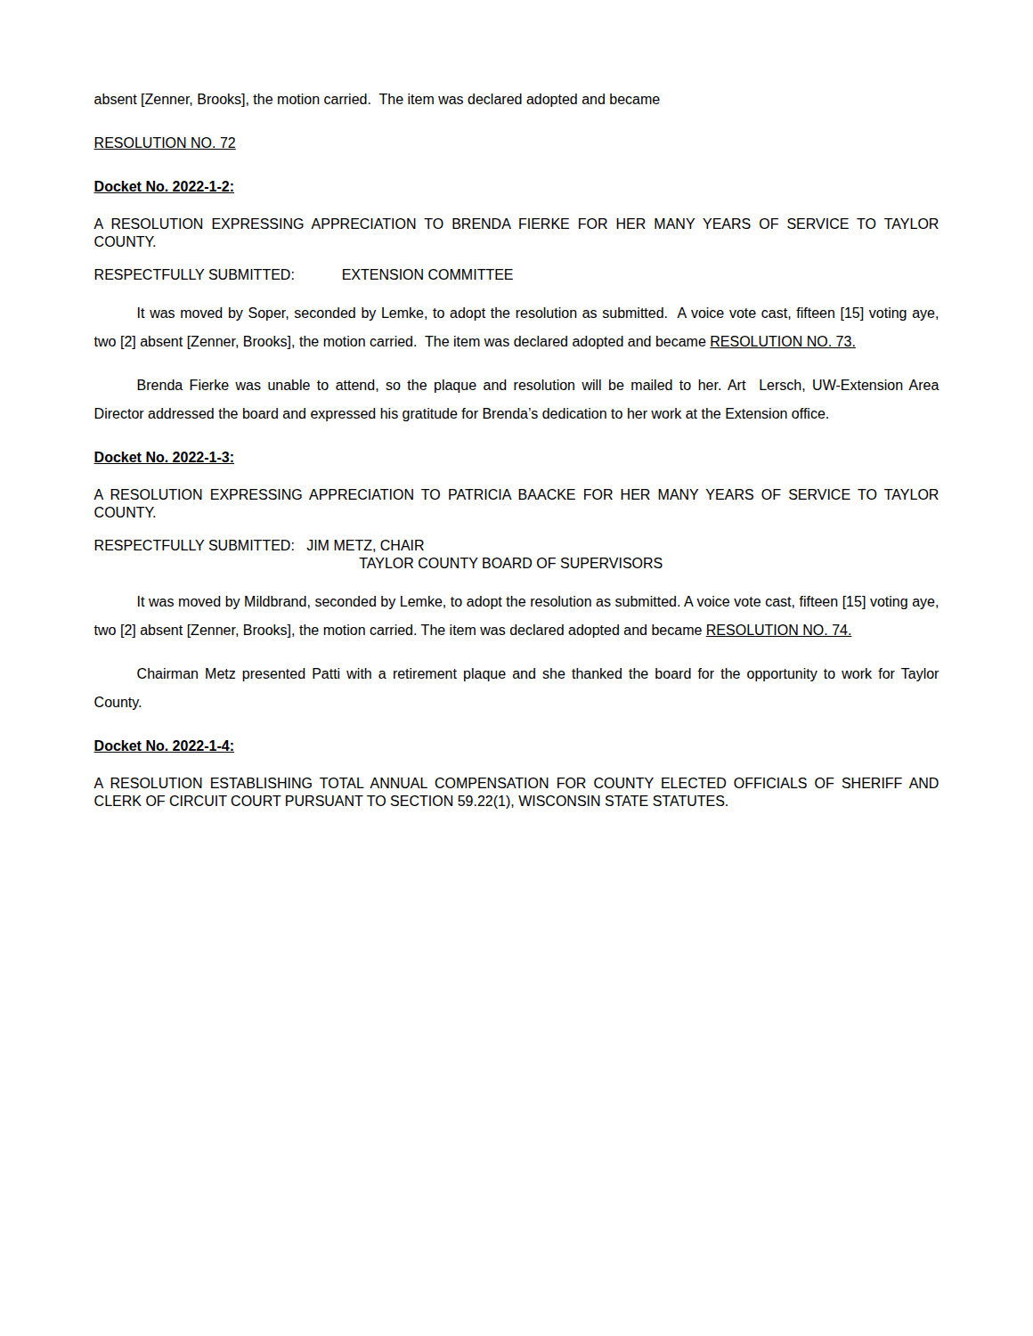absent [Zenner, Brooks], the motion carried. The item was declared adopted and became
RESOLUTION NO. 72
Docket No. 2022-1-2:
A RESOLUTION EXPRESSING APPRECIATION TO BRENDA FIERKE FOR HER MANY YEARS OF SERVICE TO TAYLOR COUNTY.
RESPECTFULLY SUBMITTED:EXTENSION COMMITTEE
It was moved by Soper, seconded by Lemke, to adopt the resolution as submitted. A voice vote cast, fifteen [15] voting aye, two [2] absent [Zenner, Brooks], the motion carried. The item was declared adopted and became RESOLUTION NO. 73.
Brenda Fierke was unable to attend, so the plaque and resolution will be mailed to her. Art Lersch, UW-Extension Area Director addressed the board and expressed his gratitude for Brenda’s dedication to her work at the Extension office.
Docket No. 2022-1-3:
A RESOLUTION EXPRESSING APPRECIATION TO PATRICIA BAACKE FOR HER MANY YEARS OF SERVICE TO TAYLOR COUNTY.
RESPECTFULLY SUBMITTED: JIM METZ, CHAIRTAYLOR COUNTY BOARD OF SUPERVISORS
It was moved by Mildbrand, seconded by Lemke, to adopt the resolution as submitted. A voice vote cast, fifteen [15] voting aye, two [2] absent [Zenner, Brooks], the motion carried. The item was declared adopted and became RESOLUTION NO. 74.
Chairman Metz presented Patti with a retirement plaque and she thanked the board for the opportunity to work for Taylor County.
Docket No. 2022-1-4:
A RESOLUTION ESTABLISHING TOTAL ANNUAL COMPENSATION FOR COUNTY ELECTED OFFICIALS OF SHERIFF AND CLERK OF CIRCUIT COURT PURSUANT TO SECTION 59.22(1), WISCONSIN STATE STATUTES.